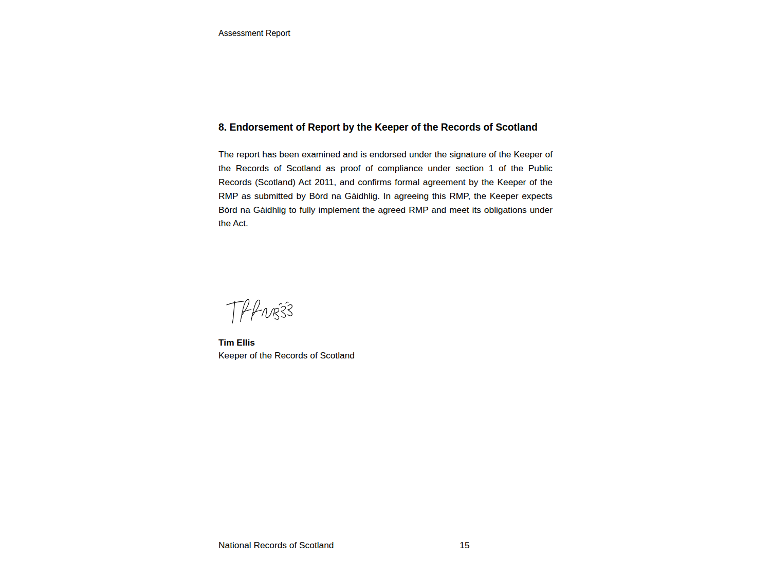Assessment Report
8. Endorsement of Report by the Keeper of the Records of Scotland
The report has been examined and is endorsed under the signature of the Keeper of the Records of Scotland as proof of compliance under section 1 of the Public Records (Scotland) Act 2011, and confirms formal agreement by the Keeper of the RMP as submitted by Bòrd na Gàidhlig. In agreeing this RMP, the Keeper expects Bòrd na Gàidhlig to fully implement the agreed RMP and meet its obligations under the Act.
Tim Ellis
Keeper of the Records of Scotland
National Records of Scotland 15